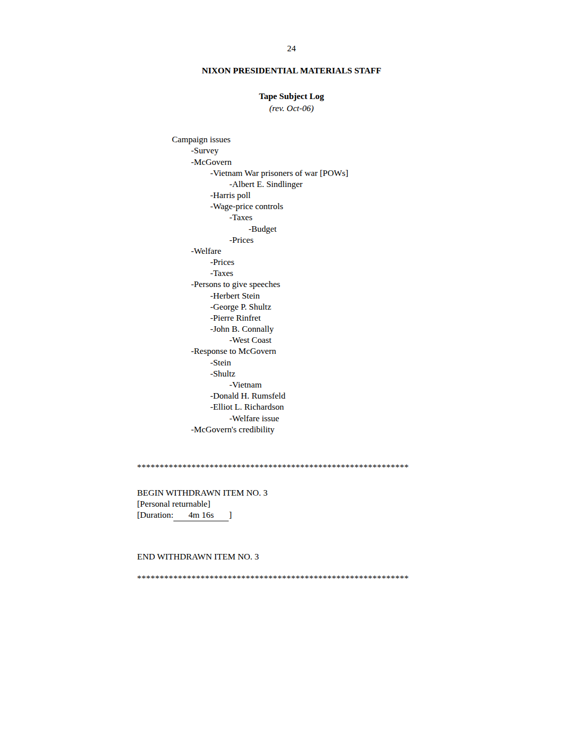24
NIXON PRESIDENTIAL MATERIALS STAFF
Tape Subject Log (rev. Oct-06)
Campaign issues
-Survey
-McGovern
-Vietnam War prisoners of war [POWs]
-Albert E. Sindlinger
-Harris poll
-Wage-price controls
-Taxes
-Budget
-Prices
-Welfare
-Prices
-Taxes
-Persons to give speeches
-Herbert Stein
-George P. Shultz
-Pierre Rinfret
-John B. Connally
-West Coast
-Response to McGovern
-Stein
-Shultz
-Vietnam
-Donald H. Rumsfeld
-Elliot L. Richardson
-Welfare issue
-McGovern's credibility
************************************************************
BEGIN WITHDRAWN ITEM NO. 3
[Personal returnable]
[Duration: 4m 16s ]
END WITHDRAWN ITEM NO. 3
************************************************************